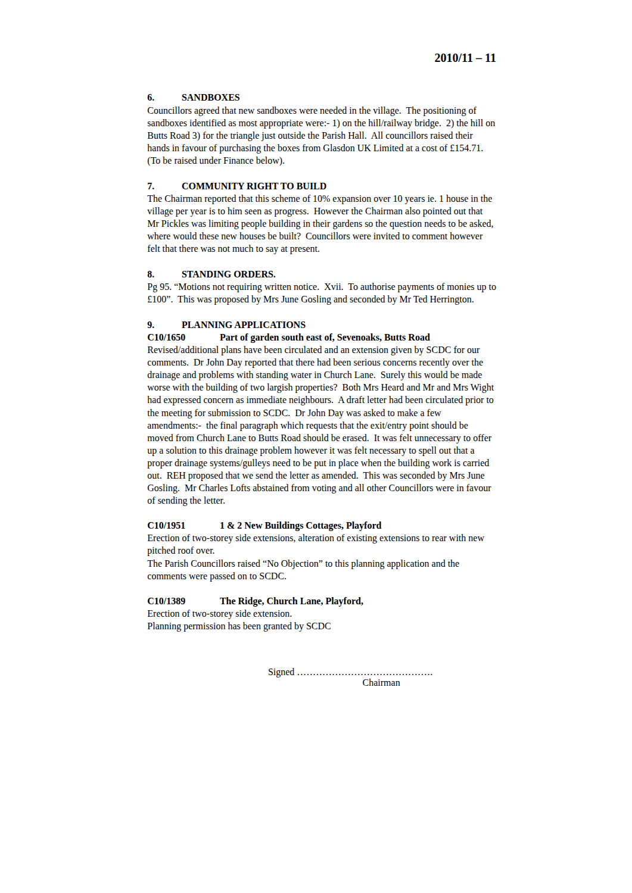2010/11 – 11
6. SANDBOXES
Councillors agreed that new sandboxes were needed in the village. The positioning of sandboxes identified as most appropriate were:- 1) on the hill/railway bridge. 2) the hill on Butts Road 3) for the triangle just outside the Parish Hall. All councillors raised their hands in favour of purchasing the boxes from Glasdon UK Limited at a cost of £154.71. (To be raised under Finance below).
7. COMMUNITY RIGHT TO BUILD
The Chairman reported that this scheme of 10% expansion over 10 years ie. 1 house in the village per year is to him seen as progress. However the Chairman also pointed out that Mr Pickles was limiting people building in their gardens so the question needs to be asked, where would these new houses be built? Councillors were invited to comment however felt that there was not much to say at present.
8. STANDING ORDERS.
Pg 95. “Motions not requiring written notice. Xvii. To authorise payments of monies up to £100”. This was proposed by Mrs June Gosling and seconded by Mr Ted Herrington.
9. PLANNING APPLICATIONS
C10/1650 Part of garden south east of, Sevenoaks, Butts Road
Revised/additional plans have been circulated and an extension given by SCDC for our comments. Dr John Day reported that there had been serious concerns recently over the drainage and problems with standing water in Church Lane. Surely this would be made worse with the building of two largish properties? Both Mrs Heard and Mr and Mrs Wight had expressed concern as immediate neighbours. A draft letter had been circulated prior to the meeting for submission to SCDC. Dr John Day was asked to make a few amendments:- the final paragraph which requests that the exit/entry point should be moved from Church Lane to Butts Road should be erased. It was felt unnecessary to offer up a solution to this drainage problem however it was felt necessary to spell out that a proper drainage systems/gulleys need to be put in place when the building work is carried out. REH proposed that we send the letter as amended. This was seconded by Mrs June Gosling. Mr Charles Lofts abstained from voting and all other Councillors were in favour of sending the letter.
C10/19511 & 2 New Buildings Cottages, Playford
Erection of two-storey side extensions, alteration of existing extensions to rear with new pitched roof over.
The Parish Councillors raised “No Objection” to this planning application and the comments were passed on to SCDC.
C10/1389 The Ridge, Church Lane, Playford,
Erection of two-storey side extension.
Planning permission has been granted by SCDC
Signed ……………………………………. Chairman